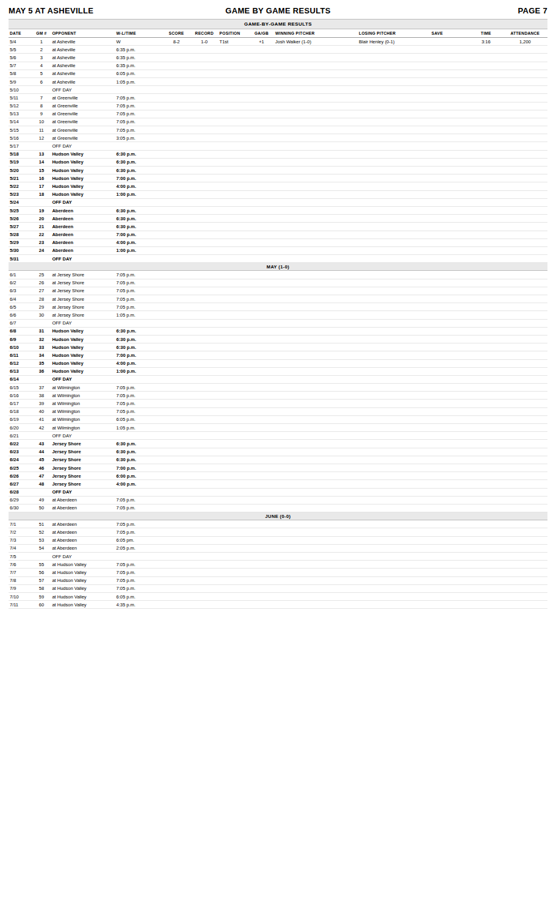MAY 5 AT ASHEVILLE
GAME BY GAME RESULTS
PAGE 7
GAME-BY-GAME RESULTS
| DATE | GM # | OPPONENT | W-L/TIME | SCORE | RECORD | POSITION | GA/GB | WINNING PITCHER | LOSING PITCHER | SAVE | TIME | ATTENDANCE |
| --- | --- | --- | --- | --- | --- | --- | --- | --- | --- | --- | --- | --- |
| 5/4 | 1 | at Asheville | W | 8-2 | 1-0 | T1st | +1 | Josh Walker (1-0) | Blair Henley (0-1) | | 3:16 | 1,200 |
| 5/5 | 2 | at Asheville | 6:35 p.m. | | | | | | | | | |
| 5/6 | 3 | at Asheville | 6:35 p.m. | | | | | | | | | |
| 5/7 | 4 | at Asheville | 6:35 p.m. | | | | | | | | | |
| 5/8 | 5 | at Asheville | 6:05 p.m. | | | | | | | | | |
| 5/9 | 6 | at Asheville | 1:05 p.m. | | | | | | | | | |
| 5/10 | | OFF DAY | | | | | | | | | | |
| 5/11 | 7 | at Greenville | 7:05 p.m. | | | | | | | | | |
| 5/12 | 8 | at Greenville | 7:05 p.m. | | | | | | | | | |
| 5/13 | 9 | at Greenville | 7:05 p.m. | | | | | | | | | |
| 5/14 | 10 | at Greenville | 7:05 p.m. | | | | | | | | | |
| 5/15 | 11 | at Greenville | 7:05 p.m. | | | | | | | | | |
| 5/16 | 12 | at Greenville | 3:05 p.m. | | | | | | | | | |
| 5/17 | | OFF DAY | | | | | | | | | | |
| 5/18 | 13 | Hudson Valley | 6:30 p.m. | | | | | | | | | |
| 5/19 | 14 | Hudson Valley | 6:30 p.m. | | | | | | | | | |
| 5/20 | 15 | Hudson Valley | 6:30 p.m. | | | | | | | | | |
| 5/21 | 16 | Hudson Valley | 7:00 p.m. | | | | | | | | | |
| 5/22 | 17 | Hudson Valley | 4:00 p.m. | | | | | | | | | |
| 5/23 | 18 | Hudson Valley | 1:00 p.m. | | | | | | | | | |
| 5/24 | | OFF DAY | | | | | | | | | | |
| 5/25 | 19 | Aberdeen | 6:30 p.m. | | | | | | | | | |
| 5/26 | 20 | Aberdeen | 6:30 p.m. | | | | | | | | | |
| 5/27 | 21 | Aberdeen | 6:30 p.m. | | | | | | | | | |
| 5/28 | 22 | Aberdeen | 7:00 p.m. | | | | | | | | | |
| 5/29 | 23 | Aberdeen | 4:00 p.m. | | | | | | | | | |
| 5/30 | 24 | Aberdeen | 1:00 p.m. | | | | | | | | | |
| 5/31 | | OFF DAY | | | | | | | | | | |
| MAY (1-0) |
| 6/1 | 25 | at Jersey Shore | 7:05 p.m. | | | | | | | | | |
| 6/2 | 26 | at Jersey Shore | 7:05 p.m. | | | | | | | | | |
| 6/3 | 27 | at Jersey Shore | 7:05 p.m. | | | | | | | | | |
| 6/4 | 28 | at Jersey Shore | 7:05 p.m. | | | | | | | | | |
| 6/5 | 29 | at Jersey Shore | 7:05 p.m. | | | | | | | | | |
| 6/6 | 30 | at Jersey Shore | 1:05 p.m. | | | | | | | | | |
| 6/7 | | OFF DAY | | | | | | | | | | |
| 6/8 | 31 | Hudson Valley | 6:30 p.m. | | | | | | | | | |
| 6/9 | 32 | Hudson Valley | 6:30 p.m. | | | | | | | | | |
| 6/10 | 33 | Hudson Valley | 6:30 p.m. | | | | | | | | | |
| 6/11 | 34 | Hudson Valley | 7:00 p.m. | | | | | | | | | |
| 6/12 | 35 | Hudson Valley | 4:00 p.m. | | | | | | | | | |
| 6/13 | 36 | Hudson Valley | 1:00 p.m. | | | | | | | | | |
| 6/14 | | OFF DAY | | | | | | | | | | |
| 6/15 | 37 | at Wilmington | 7:05 p.m. | | | | | | | | | |
| 6/16 | 38 | at Wilmington | 7:05 p.m. | | | | | | | | | |
| 6/17 | 39 | at Wilmington | 7:05 p.m. | | | | | | | | | |
| 6/18 | 40 | at Wilmington | 7:05 p.m. | | | | | | | | | |
| 6/19 | 41 | at Wilmington | 6:05 p.m. | | | | | | | | | |
| 6/20 | 42 | at Wilmington | 1:05 p.m. | | | | | | | | | |
| 6/21 | | OFF DAY | | | | | | | | | | |
| 6/22 | 43 | Jersey Shore | 6:30 p.m. | | | | | | | | | |
| 6/23 | 44 | Jersey Shore | 6:30 p.m. | | | | | | | | | |
| 6/24 | 45 | Jersey Shore | 6:30 p.m. | | | | | | | | | |
| 6/25 | 46 | Jersey Shore | 7:00 p.m. | | | | | | | | | |
| 6/26 | 47 | Jersey Shore | 6:00 p.m. | | | | | | | | | |
| 6/27 | 48 | Jersey Shore | 4:00 p.m. | | | | | | | | | |
| 6/28 | | OFF DAY | | | | | | | | | | |
| 6/29 | 49 | at Aberdeen | 7:05 p.m. | | | | | | | | | |
| 6/30 | 50 | at Aberdeen | 7:05 p.m. | | | | | | | | | |
| JUNE (0-0) |
| 7/1 | 51 | at Aberdeen | 7:05 p.m. | | | | | | | | | |
| 7/2 | 52 | at Aberdeen | 7:05 p.m. | | | | | | | | | |
| 7/3 | 53 | at Aberdeen | 6:05 pm. | | | | | | | | | |
| 7/4 | 54 | at Aberdeen | 2:05 p.m. | | | | | | | | | |
| 7/5 | | OFF DAY | | | | | | | | | | |
| 7/6 | 55 | at Hudson Valley | 7:05 p.m. | | | | | | | | | |
| 7/7 | 56 | at Hudson Valley | 7:05 p.m. | | | | | | | | | |
| 7/8 | 57 | at Hudson Valley | 7:05 p.m. | | | | | | | | | |
| 7/9 | 58 | at Hudson Valley | 7:05 p.m. | | | | | | | | | |
| 7/10 | 59 | at Hudson Valley | 6:05 p.m. | | | | | | | | | |
| 7/11 | 60 | at Hudson Valley | 4:35 p.m. | | | | | | | | | |